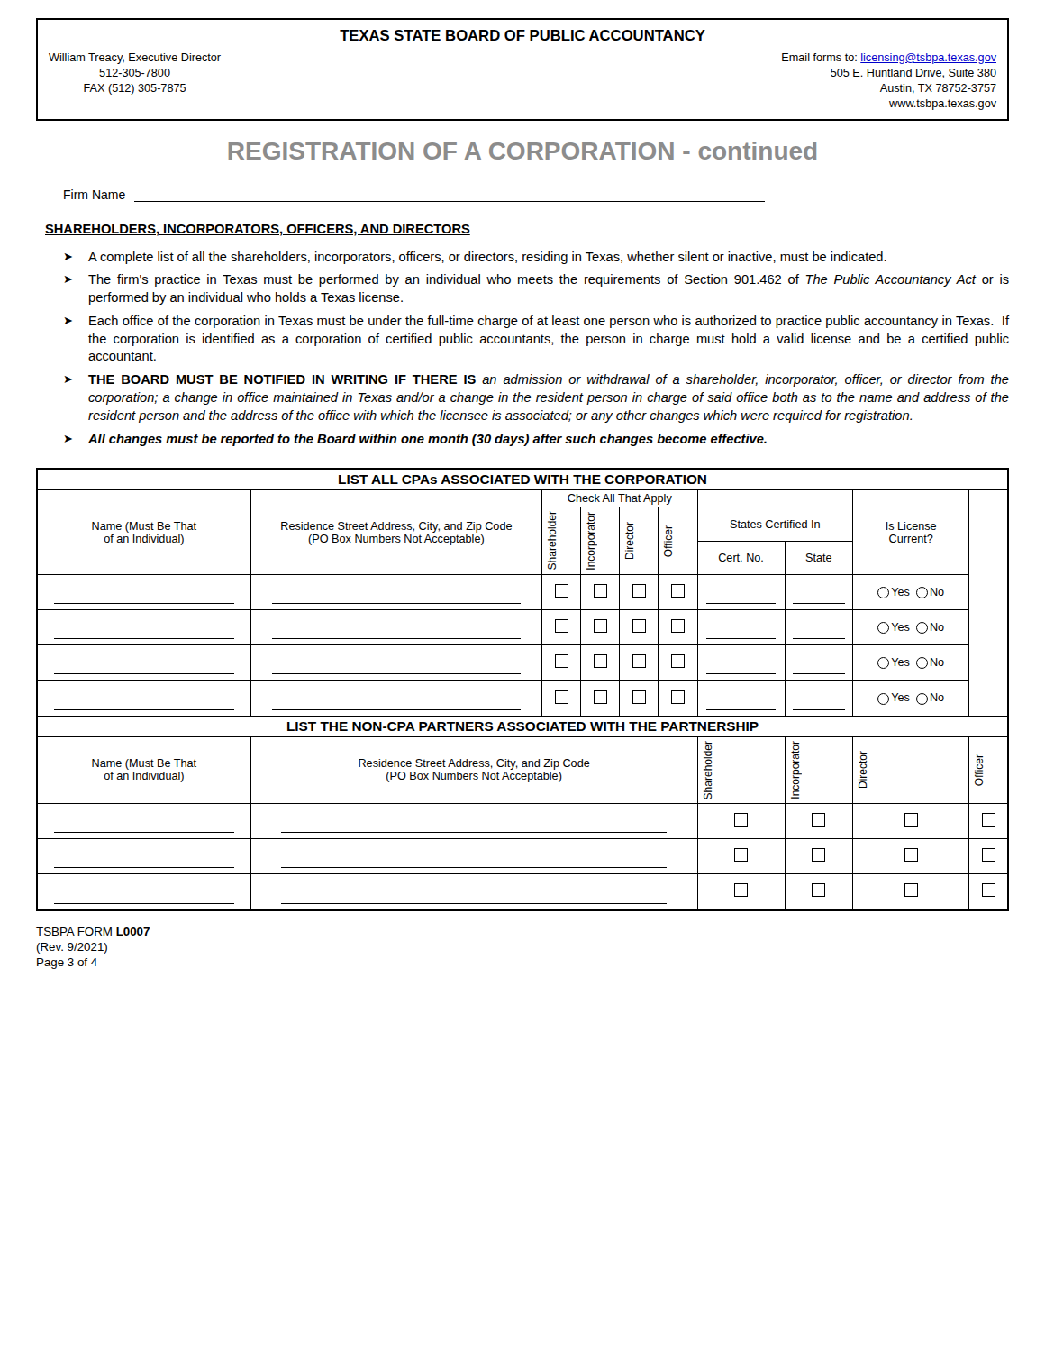TEXAS STATE BOARD OF PUBLIC ACCOUNTANCY
William Treacy, Executive Director
512-305-7800
FAX (512) 305-7875
Email forms to: licensing@tsbpa.texas.gov
505 E. Huntland Drive, Suite 380
Austin, TX 78752-3757
www.tsbpa.texas.gov
REGISTRATION OF A CORPORATION - continued
Firm Name
SHAREHOLDERS, INCORPORATORS, OFFICERS, AND DIRECTORS
A complete list of all the shareholders, incorporators, officers, or directors, residing in Texas, whether silent or inactive, must be indicated.
The firm's practice in Texas must be performed by an individual who meets the requirements of Section 901.462 of The Public Accountancy Act or is performed by an individual who holds a Texas license.
Each office of the corporation in Texas must be under the full-time charge of at least one person who is authorized to practice public accountancy in Texas. If the corporation is identified as a corporation of certified public accountants, the person in charge must hold a valid license and be a certified public accountant.
THE BOARD MUST BE NOTIFIED IN WRITING IF THERE IS an admission or withdrawal of a shareholder, incorporator, officer, or director from the corporation; a change in office maintained in Texas and/or a change in the resident person in charge of said office both as to the name and address of the resident person and the address of the office with which the licensee is associated; or any other changes which were required for registration.
All changes must be reported to the Board within one month (30 days) after such changes become effective.
| LIST ALL CPAs ASSOCIATED WITH THE CORPORATION |
| Name (Must Be That of an Individual) | Residence Street Address, City, and Zip Code (PO Box Numbers Not Acceptable) | Check All That Apply | | Is License Current? |
| Shareholder | Incorporator | Director | Officer | States Certified In |
| Cert. No. | State |
| | | | | | | | | Yes No |
| | | | | | | | | Yes No |
| | | | | | | | | Yes No |
| | | | | | | | | Yes No |
| LIST THE NON-CPA PARTNERS ASSOCIATED WITH THE PARTNERSHIP |
| Name (Must Be That of an Individual) | Residence Street Address, City, and Zip Code (PO Box Numbers Not Acceptable) | Shareholder | Incorporator | Director | Officer |
TSBPA FORM L0007
(Rev. 9/2021)
Page 3 of 4